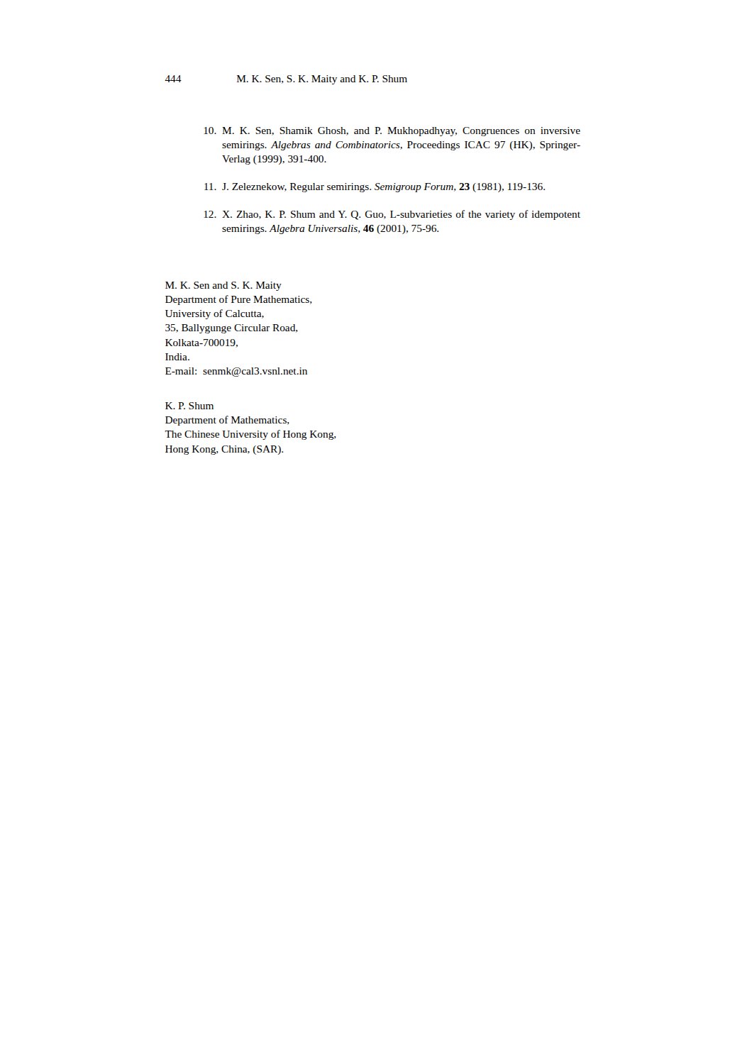444 M. K. Sen, S. K. Maity and K. P. Shum
10. M. K. Sen, Shamik Ghosh, and P. Mukhopadhyay, Congruences on inversive semirings. Algebras and Combinatorics, Proceedings ICAC 97 (HK), Springer-Verlag (1999), 391-400.
11. J. Zeleznekow, Regular semirings. Semigroup Forum, 23 (1981), 119-136.
12. X. Zhao, K. P. Shum and Y. Q. Guo, L-subvarieties of the variety of idempotent semirings. Algebra Universalis, 46 (2001), 75-96.
M. K. Sen and S. K. Maity
Department of Pure Mathematics,
University of Calcutta,
35, Ballygunge Circular Road,
Kolkata-700019,
India.
E-mail: senmk@cal3.vsnl.net.in
K. P. Shum
Department of Mathematics,
The Chinese University of Hong Kong,
Hong Kong, China, (SAR).